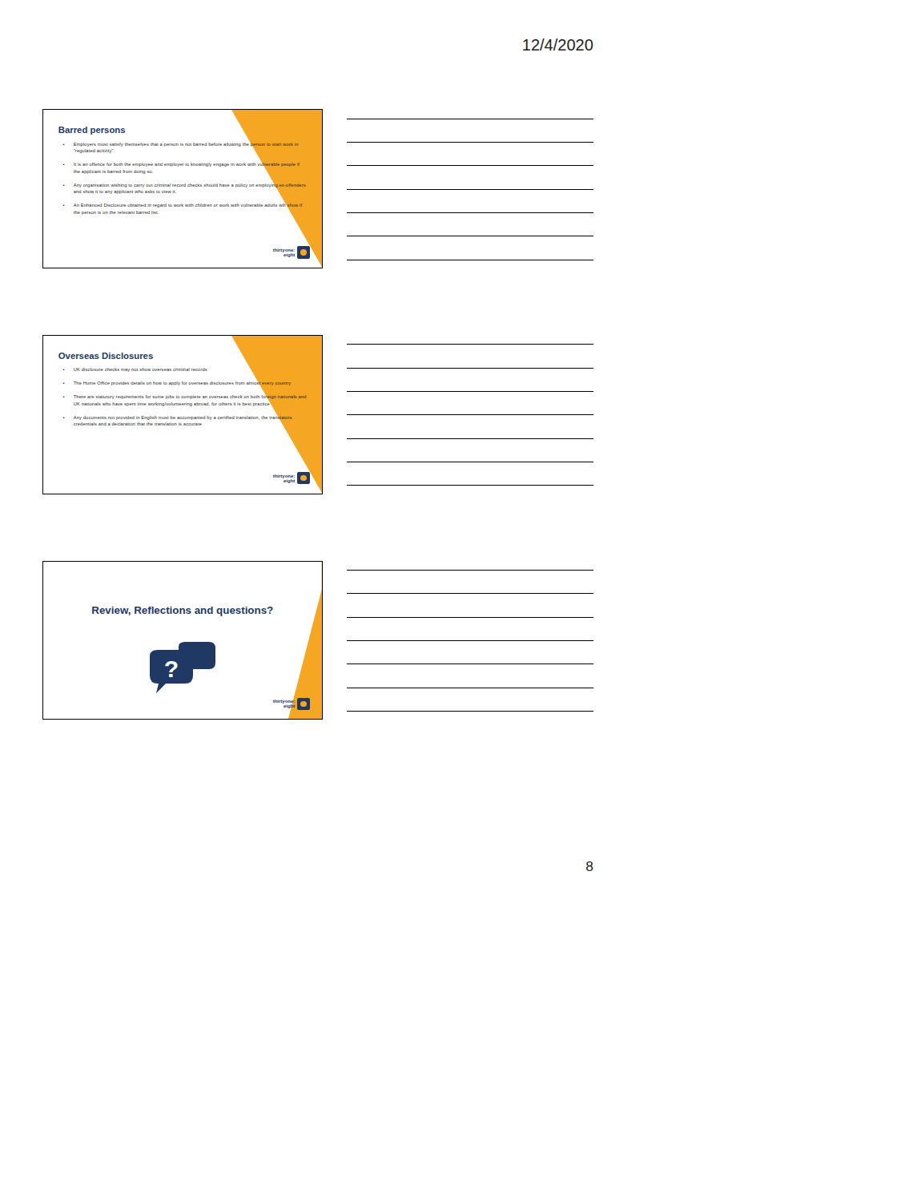12/4/2020
Barred persons
Employers must satisfy themselves that a person is not barred before allowing the person to start work in "regulated activity".
It is an offence for both the employee and employer to knowingly engage in work with vulnerable people if the applicant is barred from doing so.
Any organisation wishing to carry out criminal record checks should have a policy on employing ex-offenders and show it to any applicant who asks to view it.
An Enhanced Disclosure obtained in regard to work with children or work with vulnerable adults will show if the person is on the relevant barred list.
thirtyone:
eight
Overseas Disclosures
UK disclosure checks may not show overseas criminal records
The Home Office provides details on how to apply for overseas disclosures from almost every country
There are statutory requirements for some jobs to complete an overseas check on both foreign nationals and UK nationals who have spent time working/volunteering abroad, for others it is best practice
Any documents not provided in English must be accompanied by a certified translation, the translators credentials and a declaration that the translation is accurate
thirtyone:
eight
Review, Reflections and questions?
?
thirtyone:
eight
8